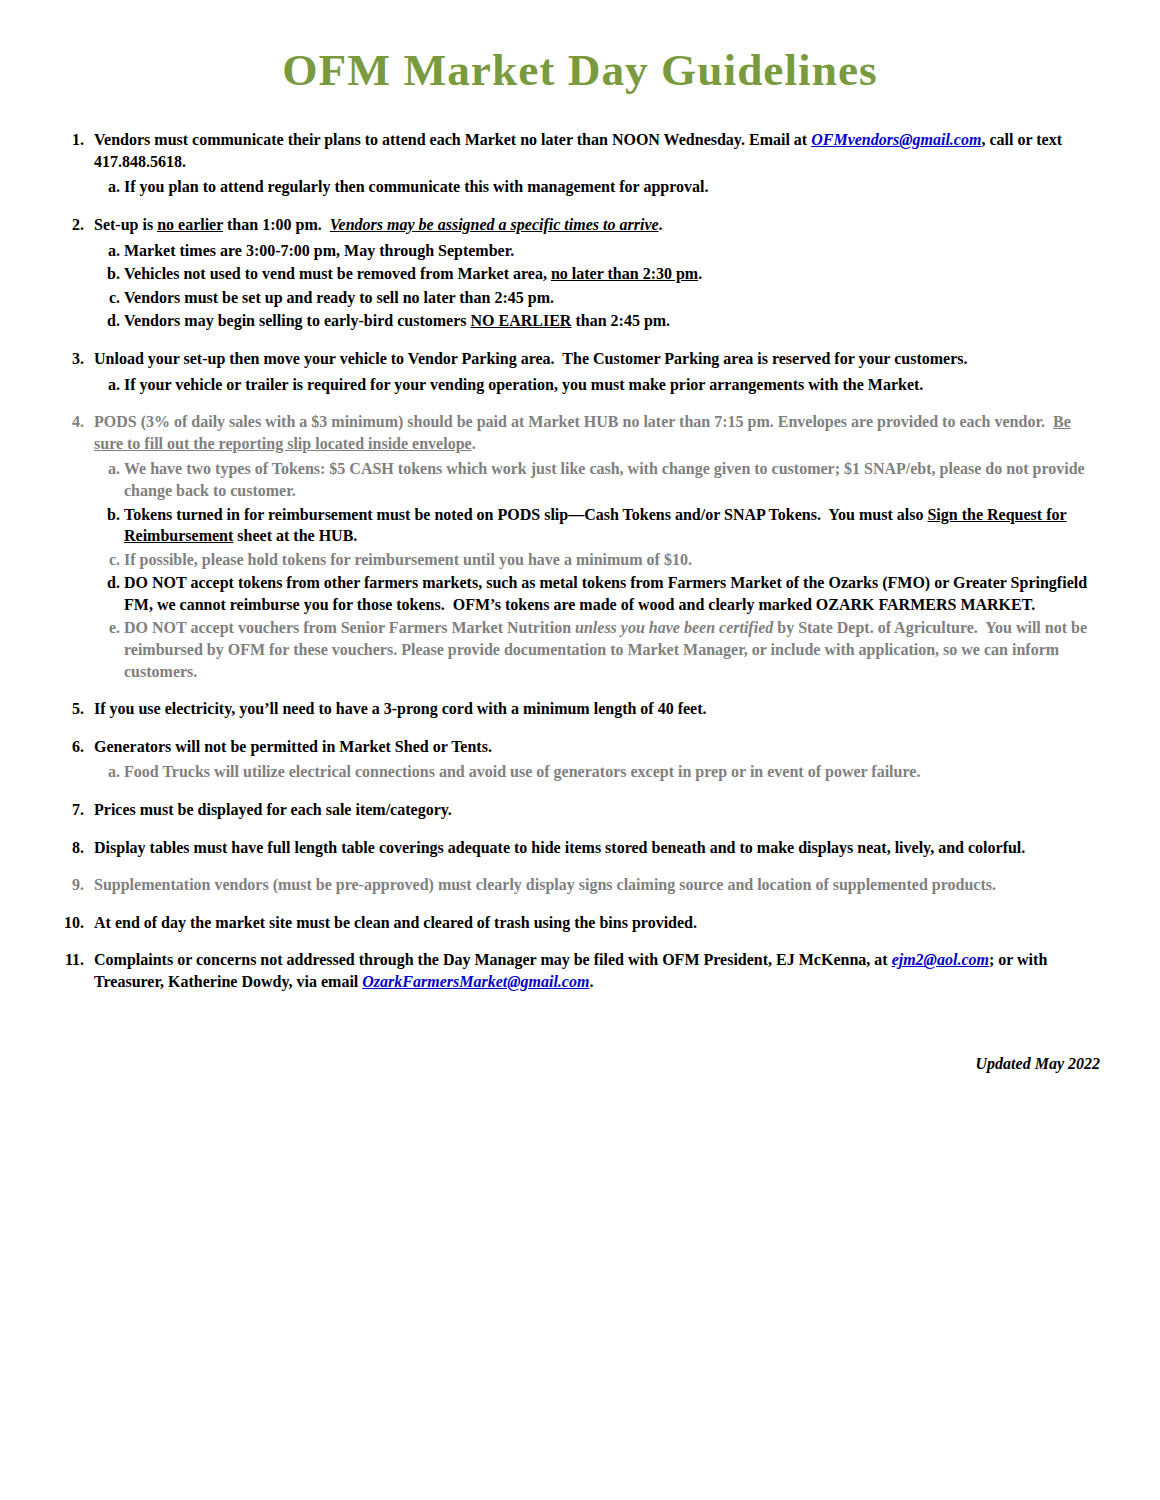OFM Market Day Guidelines
Vendors must communicate their plans to attend each Market no later than NOON Wednesday. Email at OFMvendors@gmail.com, call or text 417.848.5618.
If you plan to attend regularly then communicate this with management for approval.
Set-up is no earlier than 1:00 pm. Vendors may be assigned a specific times to arrive.
Market times are 3:00-7:00 pm, May through September.
Vehicles not used to vend must be removed from Market area, no later than 2:30 pm.
Vendors must be set up and ready to sell no later than 2:45 pm.
Vendors may begin selling to early-bird customers NO EARLIER than 2:45 pm.
Unload your set-up then move your vehicle to Vendor Parking area. The Customer Parking area is reserved for your customers.
If your vehicle or trailer is required for your vending operation, you must make prior arrangements with the Market.
PODS (3% of daily sales with a $3 minimum) should be paid at Market HUB no later than 7:15 pm. Envelopes are provided to each vendor. Be sure to fill out the reporting slip located inside envelope.
We have two types of Tokens: $5 CASH tokens which work just like cash, with change given to customer; $1 SNAP/ebt, please do not provide change back to customer.
Tokens turned in for reimbursement must be noted on PODS slip—Cash Tokens and/or SNAP Tokens. You must also Sign the Request for Reimbursement sheet at the HUB.
If possible, please hold tokens for reimbursement until you have a minimum of $10.
DO NOT accept tokens from other farmers markets, such as metal tokens from Farmers Market of the Ozarks (FMO) or Greater Springfield FM, we cannot reimburse you for those tokens. OFM’s tokens are made of wood and clearly marked OZARK FARMERS MARKET.
DO NOT accept vouchers from Senior Farmers Market Nutrition unless you have been certified by State Dept. of Agriculture. You will not be reimbursed by OFM for these vouchers. Please provide documentation to Market Manager, or include with application, so we can inform customers.
If you use electricity, you’ll need to have a 3-prong cord with a minimum length of 40 feet.
Generators will not be permitted in Market Shed or Tents.
Food Trucks will utilize electrical connections and avoid use of generators except in prep or in event of power failure.
Prices must be displayed for each sale item/category.
Display tables must have full length table coverings adequate to hide items stored beneath and to make displays neat, lively, and colorful.
Supplementation vendors (must be pre-approved) must clearly display signs claiming source and location of supplemented products.
At end of day the market site must be clean and cleared of trash using the bins provided.
Complaints or concerns not addressed through the Day Manager may be filed with OFM President, EJ McKenna, at ejm2@aol.com; or with Treasurer, Katherine Dowdy, via email OzarkFarmersMarket@gmail.com.
Updated May 2022